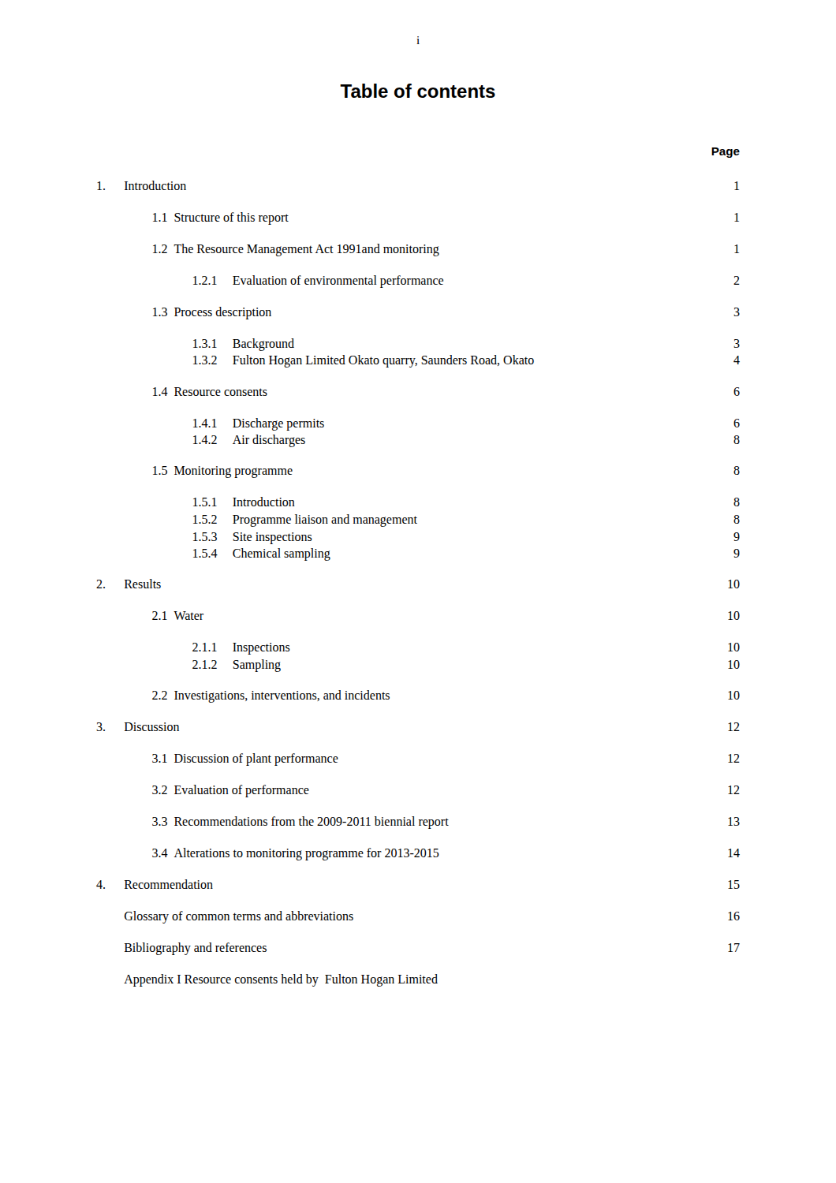i
Table of contents
Page
| 1. | Introduction | 1 |
| | 1.1 Structure of this report | 1 |
| | 1.2 The Resource Management Act 1991and monitoring | 1 |
| | 1.2.1 | Evaluation of environmental performance | 2 |
| | 1.3 Process description | 3 |
| | 1.3.1 | Background | 3 |
| | 1.3.2 | Fulton Hogan Limited Okato quarry, Saunders Road, Okato | 4 |
| | 1.4 Resource consents | 6 |
| | 1.4.1 | Discharge permits | 6 |
| | 1.4.2 | Air discharges | 8 |
| | 1.5 Monitoring programme | 8 |
| | 1.5.1 | Introduction | 8 |
| | 1.5.2 | Programme liaison and management | 8 |
| | 1.5.3 | Site inspections | 9 |
| | 1.5.4 | Chemical sampling | 9 |
| 2. | Results | 10 |
| | 2.1 Water | 10 |
| | 2.1.1 | Inspections | 10 |
| | 2.1.2 | Sampling | 10 |
| | 2.2 Investigations, interventions, and incidents | 10 |
| 3. | Discussion | 12 |
| | 3.1 Discussion of plant performance | 12 |
| | 3.2 Evaluation of performance | 12 |
| | 3.3 Recommendations from the 2009-2011 biennial report | 13 |
| | 3.4 Alterations to monitoring programme for 2013-2015 | 14 |
| 4. | Recommendation | 15 |
| | Glossary of common terms and abbreviations | 16 |
| | Bibliography and references | 17 |
| | Appendix I Resource consents held by Fulton Hogan Limited | |